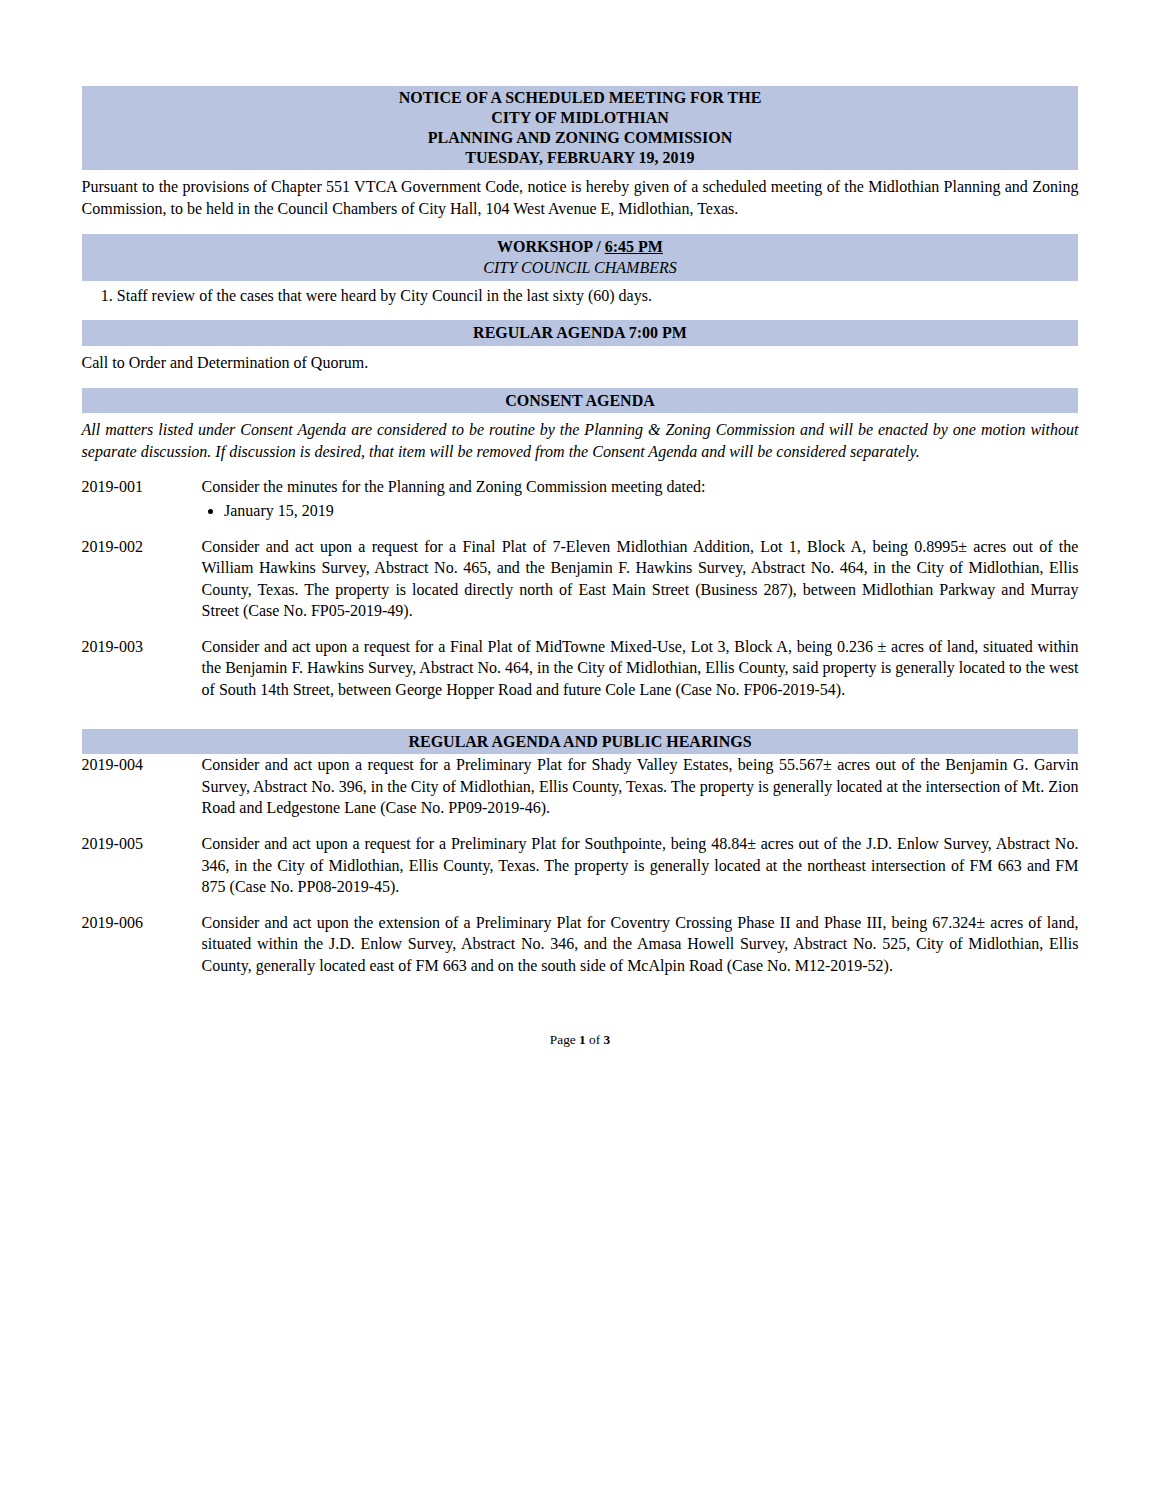NOTICE OF A SCHEDULED MEETING FOR THE
CITY OF MIDLOTHIAN
PLANNING AND ZONING COMMISSION
TUESDAY, FEBRUARY 19, 2019
Pursuant to the provisions of Chapter 551 VTCA Government Code, notice is hereby given of a scheduled meeting of the Midlothian Planning and Zoning Commission, to be held in the Council Chambers of City Hall, 104 West Avenue E, Midlothian, Texas.
WORKSHOP / 6:45 PM
CITY COUNCIL CHAMBERS
Staff review of the cases that were heard by City Council in the last sixty (60) days.
REGULAR AGENDA 7:00 PM
Call to Order and Determination of Quorum.
CONSENT AGENDA
All matters listed under Consent Agenda are considered to be routine by the Planning & Zoning Commission and will be enacted by one motion without separate discussion. If discussion is desired, that item will be removed from the Consent Agenda and will be considered separately.
| 2019-001 | Consider the minutes for the Planning and Zoning Commission meeting dated: January 15, 2019 |
| 2019-002 | Consider and act upon a request for a Final Plat of 7-Eleven Midlothian Addition, Lot 1, Block A, being 0.8995± acres out of the William Hawkins Survey, Abstract No. 465, and the Benjamin F. Hawkins Survey, Abstract No. 464, in the City of Midlothian, Ellis County, Texas. The property is located directly north of East Main Street (Business 287), between Midlothian Parkway and Murray Street (Case No. FP05-2019-49). |
| 2019-003 | Consider and act upon a request for a Final Plat of MidTowne Mixed-Use, Lot 3, Block A, being 0.236 ± acres of land, situated within the Benjamin F. Hawkins Survey, Abstract No. 464, in the City of Midlothian, Ellis County, said property is generally located to the west of South 14th Street, between George Hopper Road and future Cole Lane (Case No. FP06-2019-54). |
REGULAR AGENDA AND PUBLIC HEARINGS
| 2019-004 | Consider and act upon a request for a Preliminary Plat for Shady Valley Estates, being 55.567± acres out of the Benjamin G. Garvin Survey, Abstract No. 396, in the City of Midlothian, Ellis County, Texas. The property is generally located at the intersection of Mt. Zion Road and Ledgestone Lane (Case No. PP09-2019-46). |
| 2019-005 | Consider and act upon a request for a Preliminary Plat for Southpointe, being 48.84± acres out of the J.D. Enlow Survey, Abstract No. 346, in the City of Midlothian, Ellis County, Texas. The property is generally located at the northeast intersection of FM 663 and FM 875 (Case No. PP08-2019-45). |
| 2019-006 | Consider and act upon the extension of a Preliminary Plat for Coventry Crossing Phase II and Phase III, being 67.324± acres of land, situated within the J.D. Enlow Survey, Abstract No. 346, and the Amasa Howell Survey, Abstract No. 525, City of Midlothian, Ellis County, generally located east of FM 663 and on the south side of McAlpin Road (Case No. M12-2019-52). |
Page 1 of 3